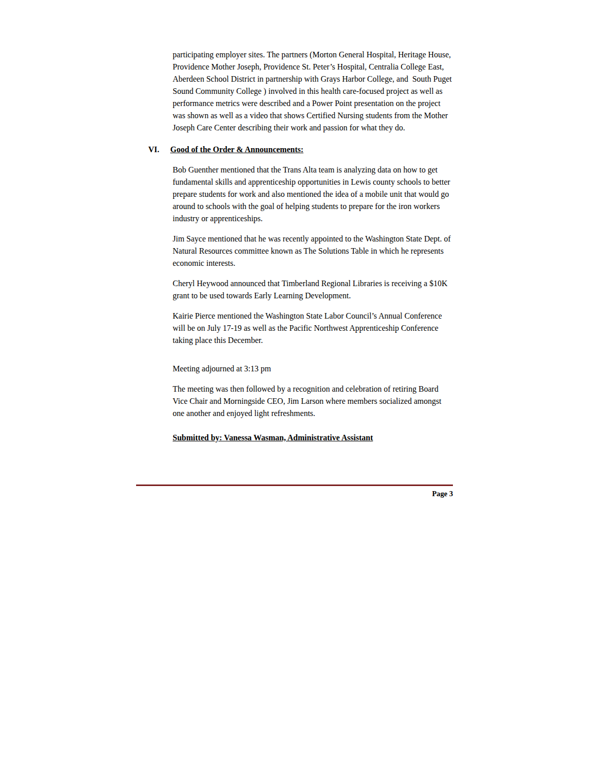participating employer sites. The partners (Morton General Hospital, Heritage House, Providence Mother Joseph, Providence St. Peter’s Hospital, Centralia College East, Aberdeen School District in partnership with Grays Harbor College, and South Puget Sound Community College ) involved in this health care-focused project as well as performance metrics were described and a Power Point presentation on the project was shown as well as a video that shows Certified Nursing students from the Mother Joseph Care Center describing their work and passion for what they do.
VI. Good of the Order & Announcements:
Bob Guenther mentioned that the Trans Alta team is analyzing data on how to get fundamental skills and apprenticeship opportunities in Lewis county schools to better prepare students for work and also mentioned the idea of a mobile unit that would go around to schools with the goal of helping students to prepare for the iron workers industry or apprenticeships.
Jim Sayce mentioned that he was recently appointed to the Washington State Dept. of Natural Resources committee known as The Solutions Table in which he represents economic interests.
Cheryl Heywood announced that Timberland Regional Libraries is receiving a $10K grant to be used towards Early Learning Development.
Kairie Pierce mentioned the Washington State Labor Council’s Annual Conference will be on July 17-19 as well as the Pacific Northwest Apprenticeship Conference taking place this December.
Meeting adjourned at 3:13 pm
The meeting was then followed by a recognition and celebration of retiring Board Vice Chair and Morningside CEO, Jim Larson where members socialized amongst one another and enjoyed light refreshments.
Submitted by: Vanessa Wasman, Administrative Assistant
Page 3